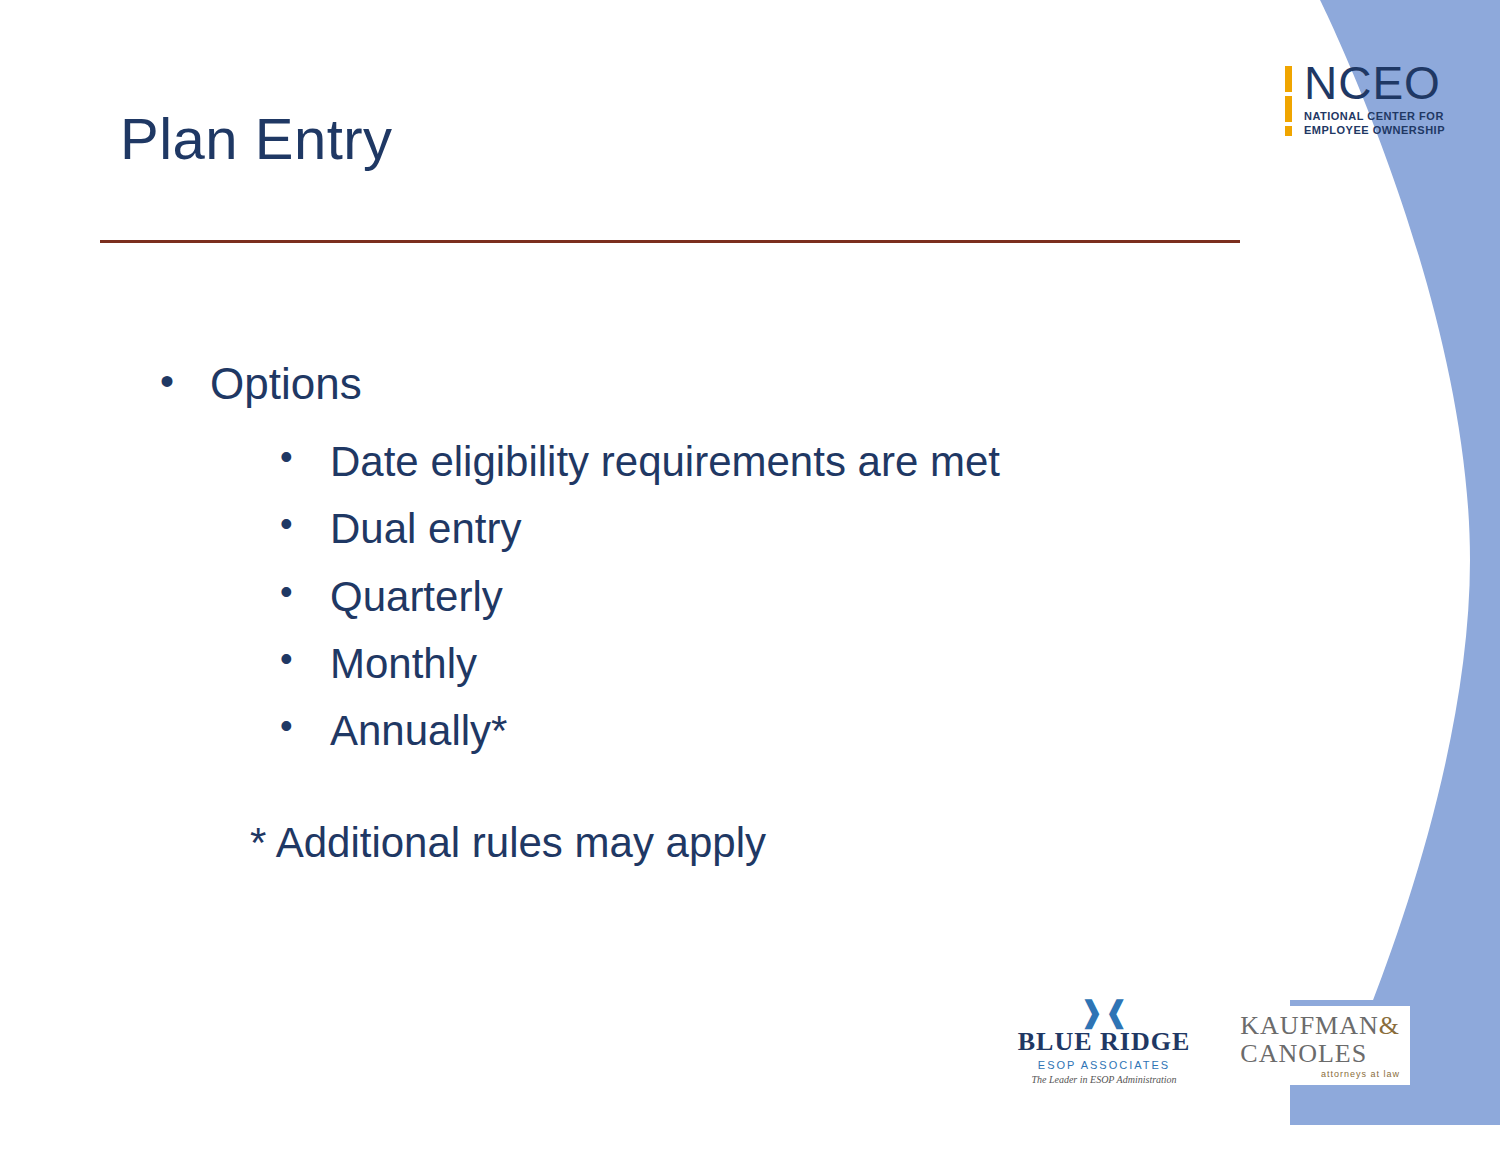NCEO
NATIONAL CENTER FOR
EMPLOYEE OWNERSHIP
Plan Entry
Options
Date eligibility requirements are met
Dual entry
Quarterly
Monthly
Annually*
* Additional rules may apply
❱❰
BLUE RIDGE
ESOP ASSOCIATES
The Leader in ESOP Administration
KAUFMAN&
CANOLES
attorneys at law